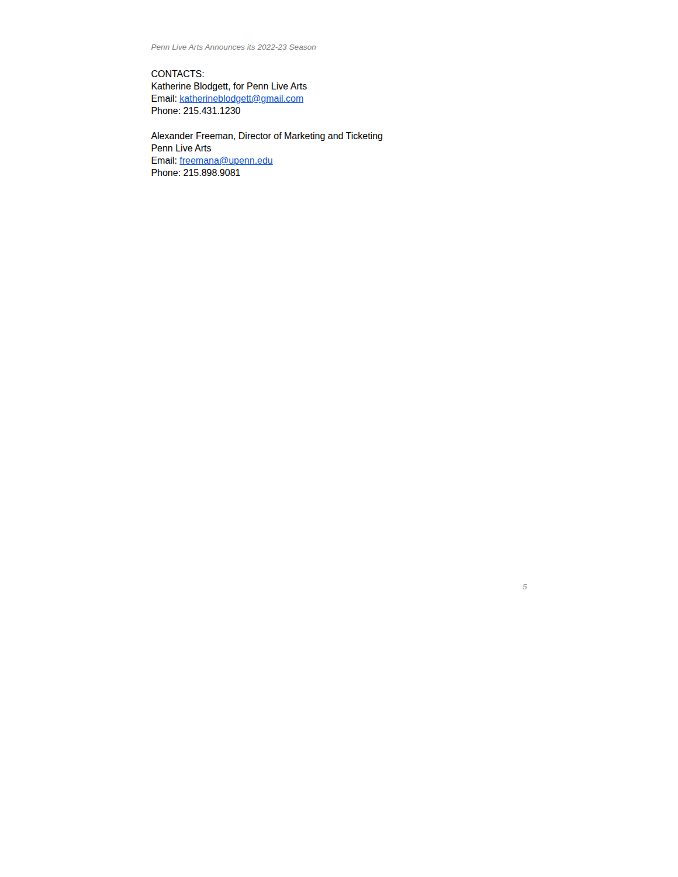Penn Live Arts Announces its 2022-23 Season
CONTACTS:
Katherine Blodgett, for Penn Live Arts
Email: katherineblodgett@gmail.com
Phone: 215.431.1230
Alexander Freeman, Director of Marketing and Ticketing
Penn Live Arts
Email: freemana@upenn.edu
Phone: 215.898.9081
5